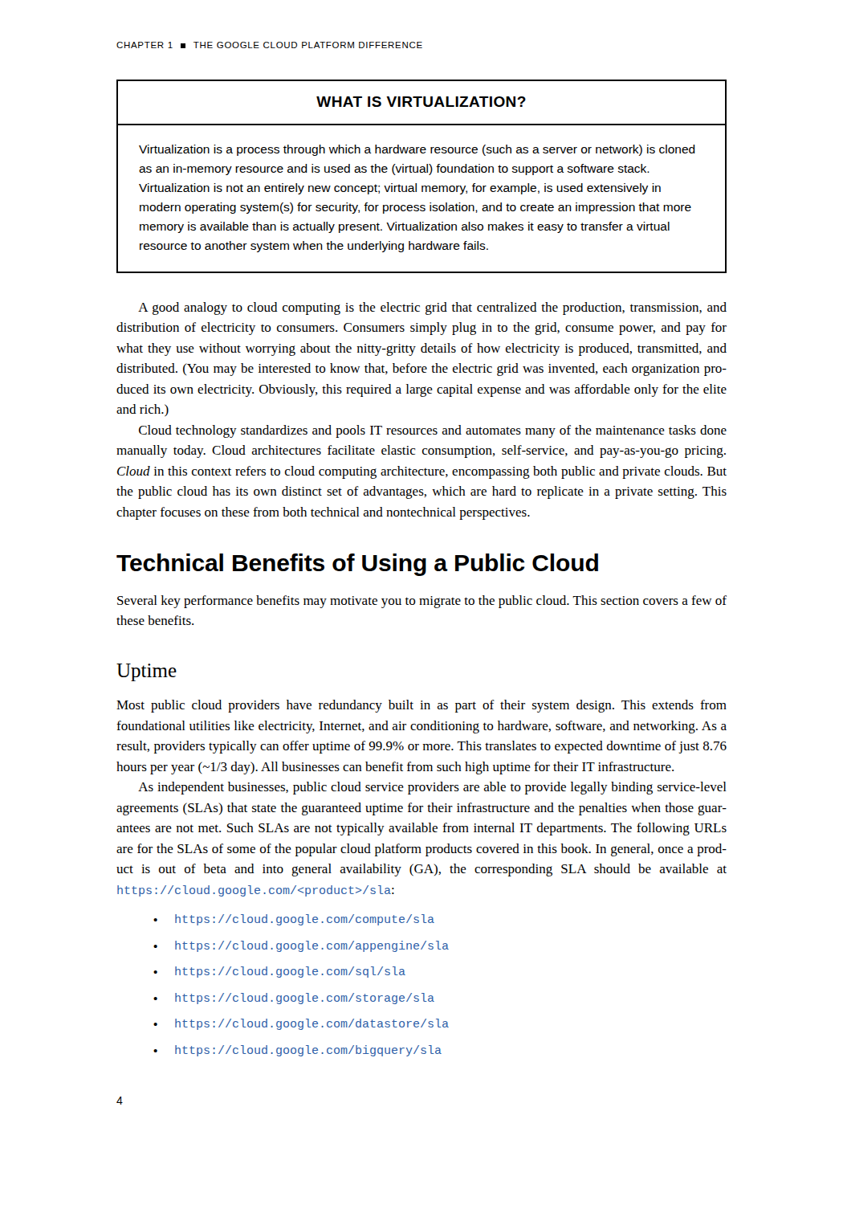Chapter 1 The Google Cloud Platform Difference
WHAT IS VIRTUALIZATION?
Virtualization is a process through which a hardware resource (such as a server or network) is cloned as an in-memory resource and is used as the (virtual) foundation to support a software stack. Virtualization is not an entirely new concept; virtual memory, for example, is used extensively in modern operating system(s) for security, for process isolation, and to create an impression that more memory is available than is actually present. Virtualization also makes it easy to transfer a virtual resource to another system when the underlying hardware fails.
A good analogy to cloud computing is the electric grid that centralized the production, transmission, and distribution of electricity to consumers. Consumers simply plug in to the grid, consume power, and pay for what they use without worrying about the nitty-gritty details of how electricity is produced, transmitted, and distributed. (You may be interested to know that, before the electric grid was invented, each organization produced its own electricity. Obviously, this required a large capital expense and was affordable only for the elite and rich.)
Cloud technology standardizes and pools IT resources and automates many of the maintenance tasks done manually today. Cloud architectures facilitate elastic consumption, self-service, and pay-as-you-go pricing. Cloud in this context refers to cloud computing architecture, encompassing both public and private clouds. But the public cloud has its own distinct set of advantages, which are hard to replicate in a private setting. This chapter focuses on these from both technical and nontechnical perspectives.
Technical Benefits of Using a Public Cloud
Several key performance benefits may motivate you to migrate to the public cloud. This section covers a few of these benefits.
Uptime
Most public cloud providers have redundancy built in as part of their system design. This extends from foundational utilities like electricity, Internet, and air conditioning to hardware, software, and networking. As a result, providers typically can offer uptime of 99.9% or more. This translates to expected downtime of just 8.76 hours per year (~1/3 day). All businesses can benefit from such high uptime for their IT infrastructure.
As independent businesses, public cloud service providers are able to provide legally binding service-level agreements (SLAs) that state the guaranteed uptime for their infrastructure and the penalties when those guarantees are not met. Such SLAs are not typically available from internal IT departments. The following URLs are for the SLAs of some of the popular cloud platform products covered in this book. In general, once a product is out of beta and into general availability (GA), the corresponding SLA should be available at https://cloud.google.com/<product>/sla:
https://cloud.google.com/compute/sla
https://cloud.google.com/appengine/sla
https://cloud.google.com/sql/sla
https://cloud.google.com/storage/sla
https://cloud.google.com/datastore/sla
https://cloud.google.com/bigquery/sla
4